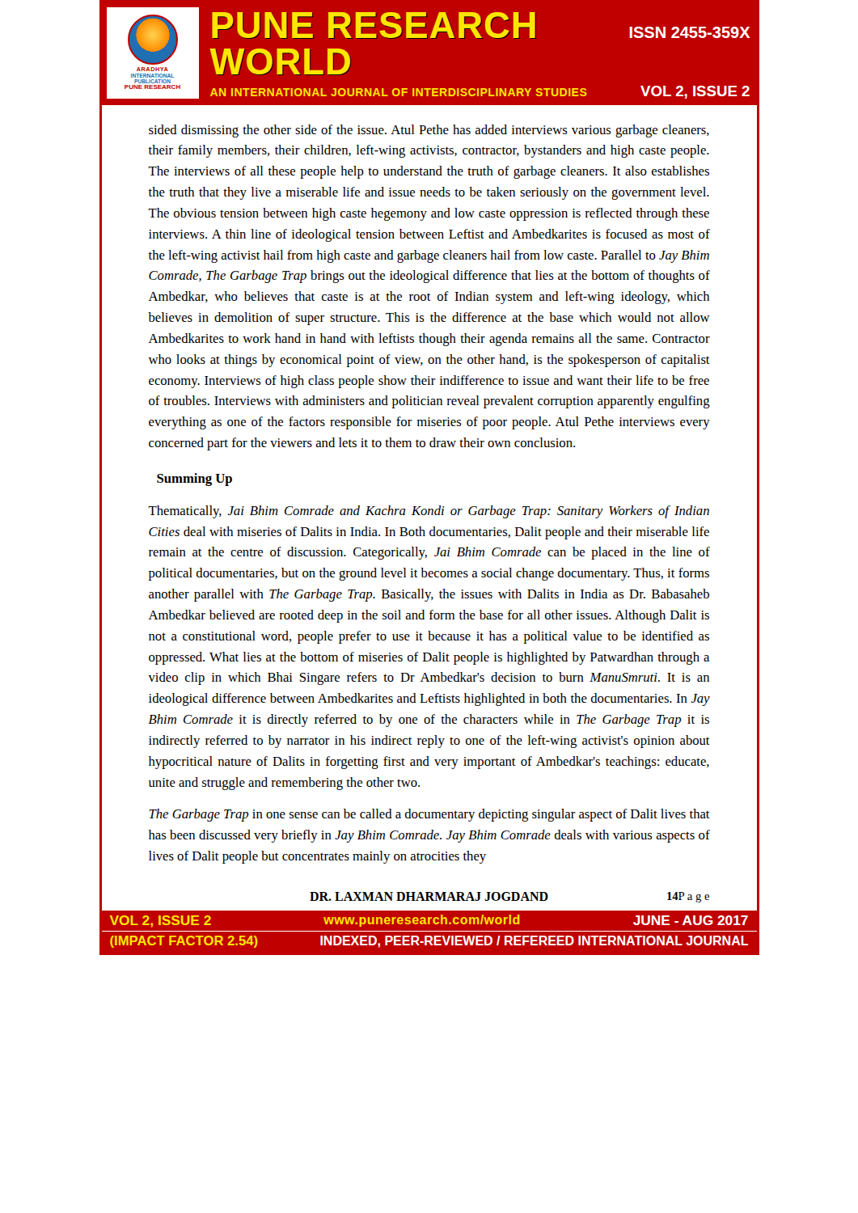ARADHYA
INTERNATIONAL
PUBLICATION
PUNE RESEARCH
PUNE RESEARCH WORLD
ISSN 2455-359X
AN INTERNATIONAL JOURNAL OF INTERDISCIPLINARY STUDIES
VOL 2, ISSUE 2
sided dismissing the other side of the issue. Atul Pethe has added interviews various garbage cleaners, their family members, their children, left-wing activists, contractor, bystanders and high caste people. The interviews of all these people help to understand the truth of garbage cleaners. It also establishes the truth that they live a miserable life and issue needs to be taken seriously on the government level. The obvious tension between high caste hegemony and low caste oppression is reflected through these interviews. A thin line of ideological tension between Leftist and Ambedkarites is focused as most of the left-wing activist hail from high caste and garbage cleaners hail from low caste. Parallel to Jay Bhim Comrade, The Garbage Trap brings out the ideological difference that lies at the bottom of thoughts of Ambedkar, who believes that caste is at the root of Indian system and left-wing ideology, which believes in demolition of super structure. This is the difference at the base which would not allow Ambedkarites to work hand in hand with leftists though their agenda remains all the same. Contractor who looks at things by economical point of view, on the other hand, is the spokesperson of capitalist economy. Interviews of high class people show their indifference to issue and want their life to be free of troubles. Interviews with administers and politician reveal prevalent corruption apparently engulfing everything as one of the factors responsible for miseries of poor people. Atul Pethe interviews every concerned part for the viewers and lets it to them to draw their own conclusion.
Summing Up
Thematically, Jai Bhim Comrade and Kachra Kondi or Garbage Trap: Sanitary Workers of Indian Cities deal with miseries of Dalits in India. In Both documentaries, Dalit people and their miserable life remain at the centre of discussion. Categorically, Jai Bhim Comrade can be placed in the line of political documentaries, but on the ground level it becomes a social change documentary. Thus, it forms another parallel with The Garbage Trap. Basically, the issues with Dalits in India as Dr. Babasaheb Ambedkar believed are rooted deep in the soil and form the base for all other issues. Although Dalit is not a constitutional word, people prefer to use it because it has a political value to be identified as oppressed. What lies at the bottom of miseries of Dalit people is highlighted by Patwardhan through a video clip in which Bhai Singare refers to Dr Ambedkar's decision to burn ManuSmruti. It is an ideological difference between Ambedkarites and Leftists highlighted in both the documentaries. In Jay Bhim Comrade it is directly referred to by one of the characters while in The Garbage Trap it is indirectly referred to by narrator in his indirect reply to one of the left-wing activist's opinion about hypocritical nature of Dalits in forgetting first and very important of Ambedkar's teachings: educate, unite and struggle and remembering the other two.
The Garbage Trap in one sense can be called a documentary depicting singular aspect of Dalit lives that has been discussed very briefly in Jay Bhim Comrade. Jay Bhim Comrade deals with various aspects of lives of Dalit people but concentrates mainly on atrocities they
DR. LAXMAN DHARMARAJ JOGDAND 14 P a g e
VOL 2, ISSUE 2 www.puneresearch.com/world JUNE - AUG 2017
(IMPACT FACTOR 2.54) INDEXED, PEER-REVIEWED / REFEREED INTERNATIONAL JOURNAL